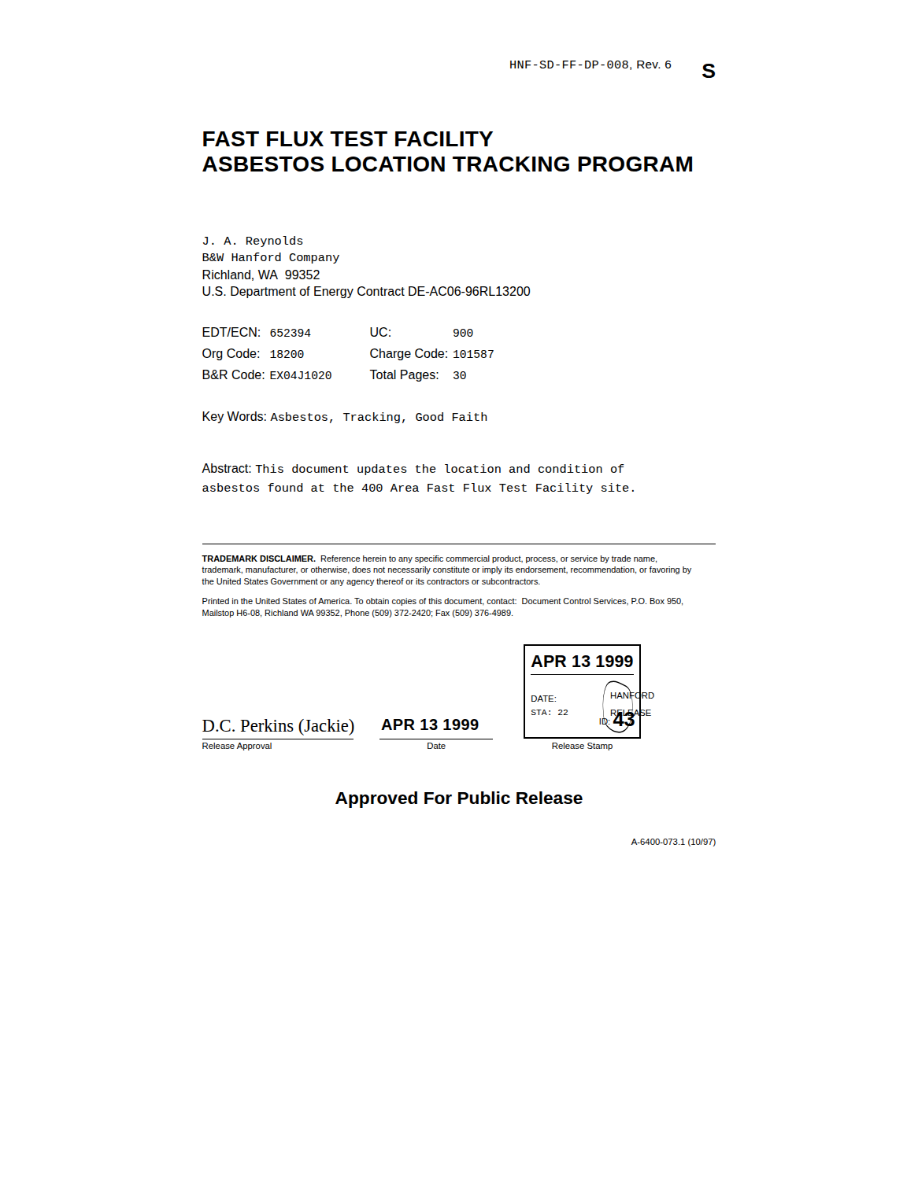HNF-SD-FF-DP-008, Rev. 6 S
FAST FLUX TEST FACILITY
ASBESTOS LOCATION TRACKING PROGRAM
J. A. Reynolds
B&W Hanford Company
Richland, WA 99352
U.S. Department of Energy Contract DE-AC06-96RL13200
| EDT/ECN: | 652394 | UC: | 900 |
| Org Code: | 18200 | Charge Code: | 101587 |
| B&R Code: | EX04J1020 | Total Pages: | 30 |
Key Words: Asbestos, Tracking, Good Faith
Abstract: This document updates the location and condition of asbestos found at the 400 Area Fast Flux Test Facility site.
TRADEMARK DISCLAIMER. Reference herein to any specific commercial product, process, or service by trade name, trademark, manufacturer, or otherwise, does not necessarily constitute or imply its endorsement, recommendation, or favoring by the United States Government or any agency thereof or its contractors or subcontractors.
Printed in the United States of America. To obtain copies of this document, contact: Document Control Services, P.O. Box 950, Mailstop H6-08, Richland WA 99352, Phone (509) 372-2420; Fax (509) 376-4989.
D.C. Perkins (Jackie)
APR 13 1999
Release Approval
Date
APR 13 1999
DATE:
STA: 22
HANFORD
RELEASE
ID: 43
Release Stamp
Approved For Public Release
A-6400-073.1 (10/97)